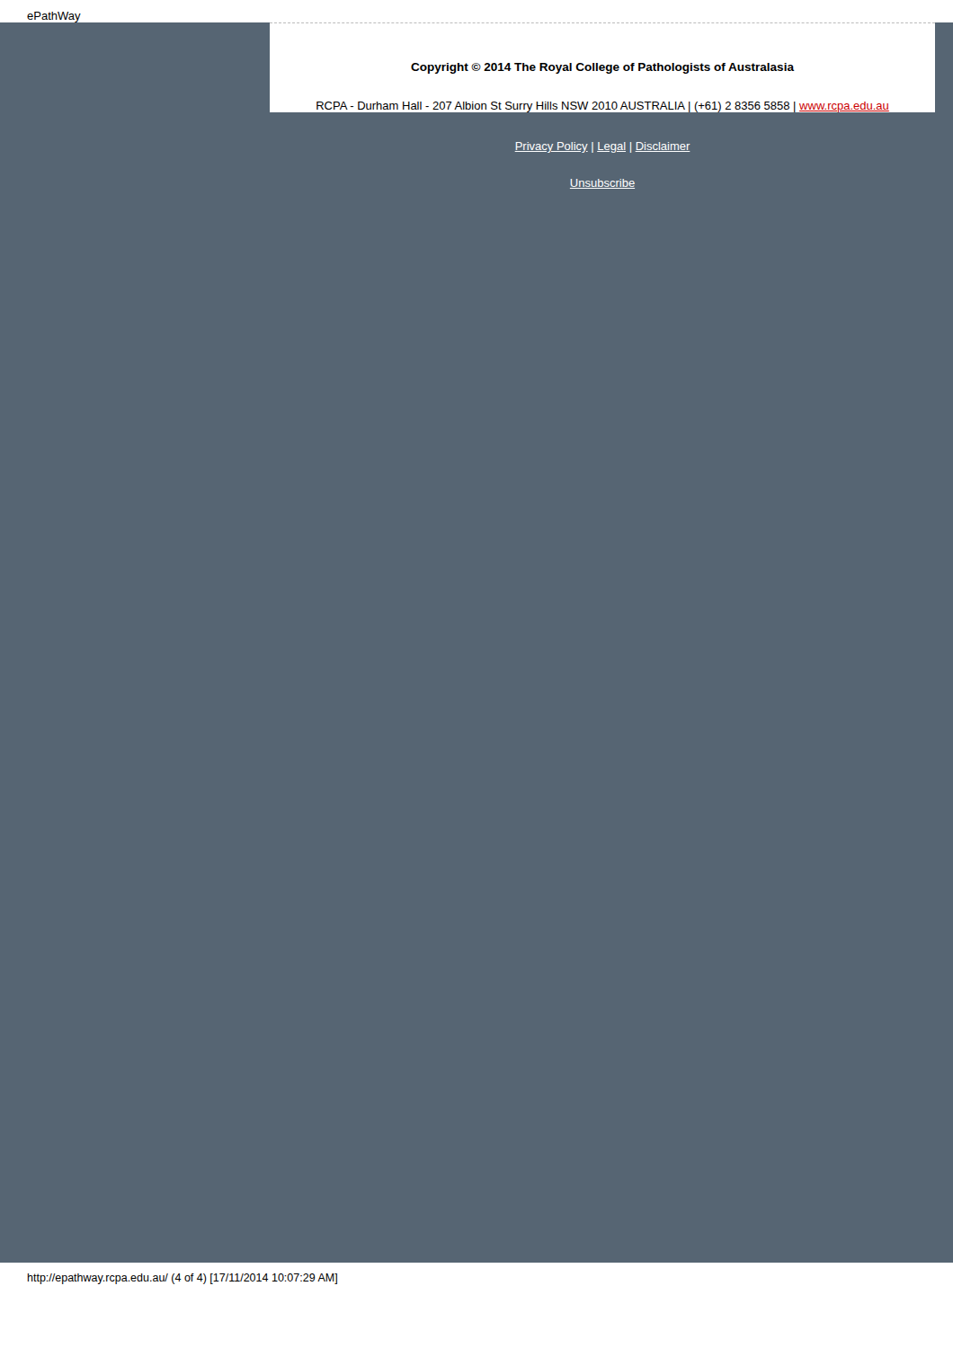ePathWay
Copyright © 2014 The Royal College of Pathologists of Australasia
RCPA - Durham Hall - 207 Albion St Surry Hills NSW 2010 AUSTRALIA | (+61) 2 8356 5858 | www.rcpa.edu.au
Privacy Policy | Legal | Disclaimer
Unsubscribe
http://epathway.rcpa.edu.au/ (4 of 4) [17/11/2014 10:07:29 AM]